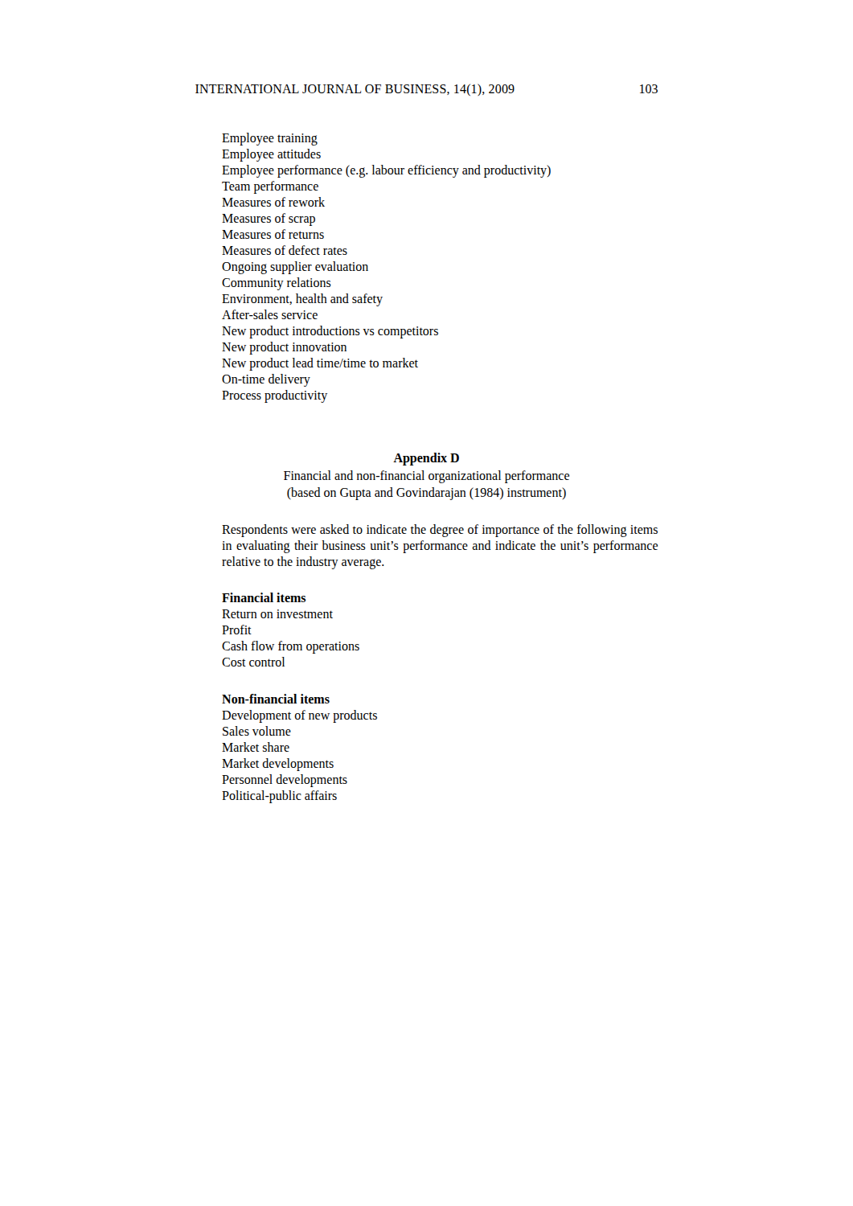INTERNATIONAL JOURNAL OF BUSINESS, 14(1), 2009 103
Employee training
Employee attitudes
Employee performance (e.g. labour efficiency and productivity)
Team performance
Measures of rework
Measures of scrap
Measures of returns
Measures of defect rates
Ongoing supplier evaluation
Community relations
Environment, health and safety
After-sales service
New product introductions vs competitors
New product innovation
New product lead time/time to market
On-time delivery
Process productivity
Appendix D
Financial and non-financial organizational performance
(based on Gupta and Govindarajan (1984) instrument)
Respondents were asked to indicate the degree of importance of the following items in evaluating their business unit’s performance and indicate the unit’s performance relative to the industry average.
Financial items
Return on investment
Profit
Cash flow from operations
Cost control
Non-financial items
Development of new products
Sales volume
Market share
Market developments
Personnel developments
Political-public affairs